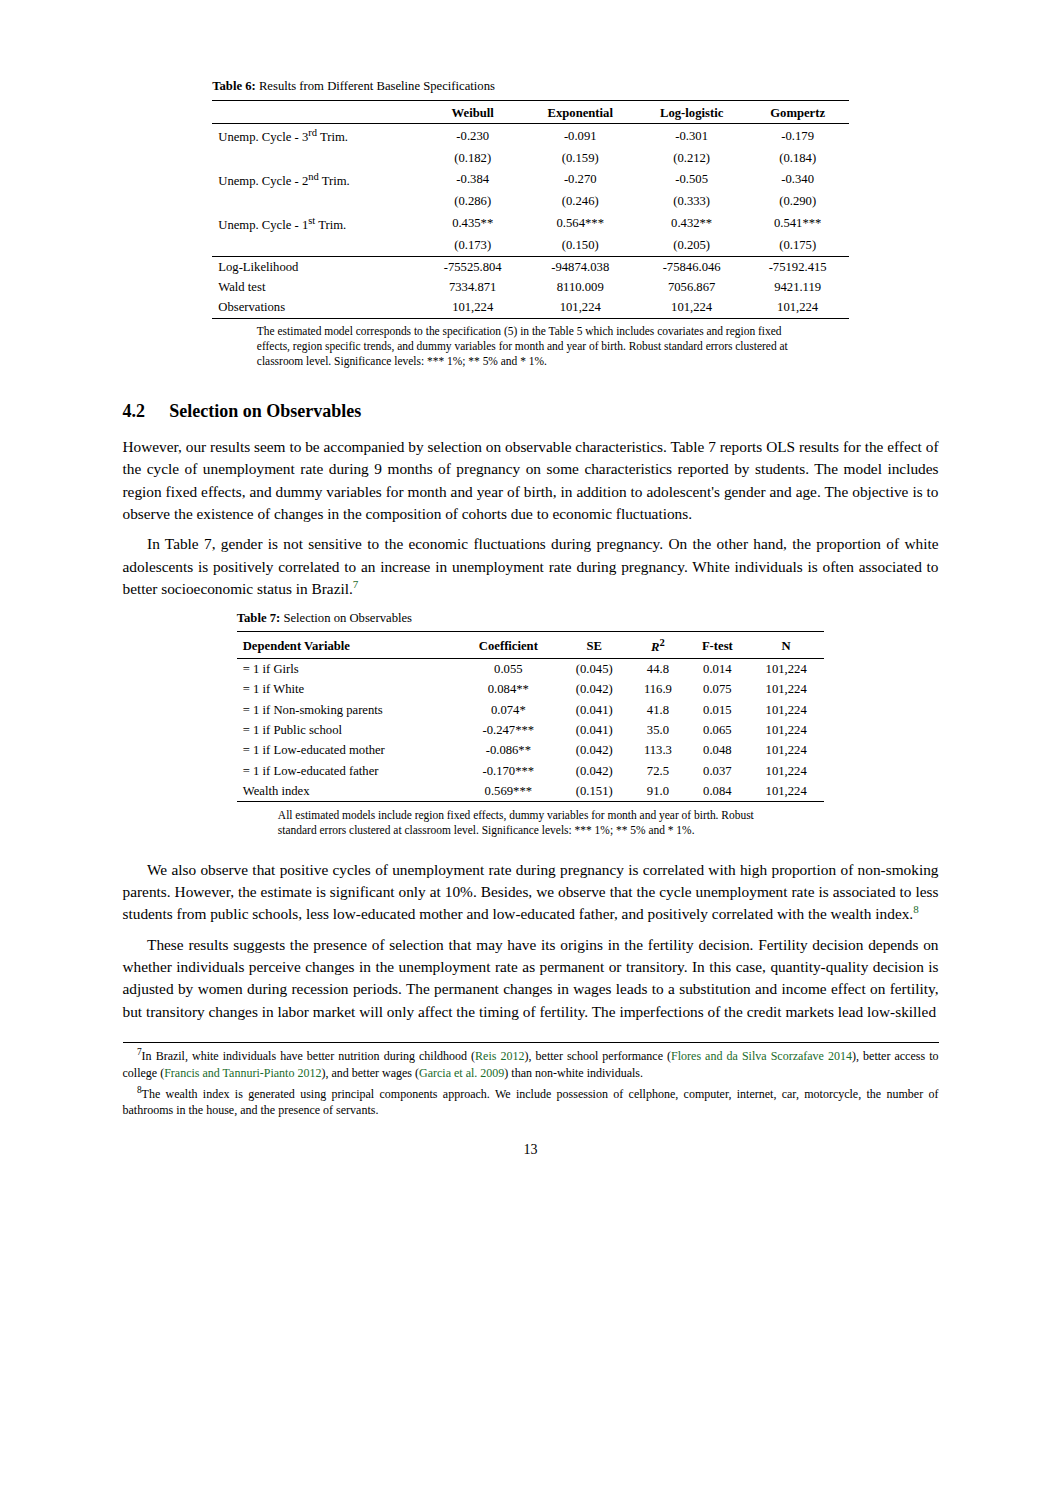Table 6: Results from Different Baseline Specifications
| | Weibull | Exponential | Log-logistic | Gompertz |
| --- | --- | --- | --- | --- |
| Unemp. Cycle - 3 rd Trim. | -0.230 | -0.091 | -0.301 | -0.179 |
| | (0.182) | (0.159) | (0.212) | (0.184) |
| Unemp. Cycle - 2 nd Trim. | -0.384 | -0.270 | -0.505 | -0.340 |
| | (0.286) | (0.246) | (0.333) | (0.290) |
| Unemp. Cycle - 1 st Trim. | 0.435** | 0.564*** | 0.432** | 0.541*** |
| | (0.173) | (0.150) | (0.205) | (0.175) |
| Log-Likelihood | -75525.804 | -94874.038 | -75846.046 | -75192.415 |
| Wald test | 7334.871 | 8110.009 | 7056.867 | 9421.119 |
| Observations | 101,224 | 101,224 | 101,224 | 101,224 |
The estimated model corresponds to the specification (5) in the Table 5 which includes covariates and region fixed effects, region specific trends, and dummy variables for month and year of birth. Robust standard errors clustered at classroom level. Significance levels: *** 1%; ** 5% and * 1%.
4.2 Selection on Observables
However, our results seem to be accompanied by selection on observable characteristics. Table 7 reports OLS results for the effect of the cycle of unemployment rate during 9 months of pregnancy on some characteristics reported by students. The model includes region fixed effects, and dummy variables for month and year of birth, in addition to adolescent's gender and age. The objective is to observe the existence of changes in the composition of cohorts due to economic fluctuations.
In Table 7, gender is not sensitive to the economic fluctuations during pregnancy. On the other hand, the proportion of white adolescents is positively correlated to an increase in unemployment rate during pregnancy. White individuals is often associated to better socioeconomic status in Brazil.7
Table 7: Selection on Observables
| Dependent Variable | Coefficient | SE | R 2 | F-test | N |
| --- | --- | --- | --- | --- | --- |
| = 1 if Girls | 0.055 | (0.045) | 44.8 | 0.014 | 101,224 |
| = 1 if White | 0.084** | (0.042) | 116.9 | 0.075 | 101,224 |
| = 1 if Non-smoking parents | 0.074* | (0.041) | 41.8 | 0.015 | 101,224 |
| = 1 if Public school | -0.247*** | (0.041) | 35.0 | 0.065 | 101,224 |
| = 1 if Low-educated mother | -0.086** | (0.042) | 113.3 | 0.048 | 101,224 |
| = 1 if Low-educated father | -0.170*** | (0.042) | 72.5 | 0.037 | 101,224 |
| Wealth index | 0.569*** | (0.151) | 91.0 | 0.084 | 101,224 |
All estimated models include region fixed effects, dummy variables for month and year of birth. Robust standard errors clustered at classroom level. Significance levels: *** 1%; ** 5% and * 1%.
We also observe that positive cycles of unemployment rate during pregnancy is correlated with high proportion of non-smoking parents. However, the estimate is significant only at 10%. Besides, we observe that the cycle unemployment rate is associated to less students from public schools, less low-educated mother and low-educated father, and positively correlated with the wealth index.8
These results suggests the presence of selection that may have its origins in the fertility decision. Fertility decision depends on whether individuals perceive changes in the unemployment rate as permanent or transitory. In this case, quantity-quality decision is adjusted by women during recession periods. The permanent changes in wages leads to a substitution and income effect on fertility, but transitory changes in labor market will only affect the timing of fertility. The imperfections of the credit markets lead low-skilled
7In Brazil, white individuals have better nutrition during childhood (Reis 2012), better school performance (Flores and da Silva Scorzafave 2014), better access to college (Francis and Tannuri-Pianto 2012), and better wages (Garcia et al. 2009) than non-white individuals.
8The wealth index is generated using principal components approach. We include possession of cellphone, computer, internet, car, motorcycle, the number of bathrooms in the house, and the presence of servants.
13